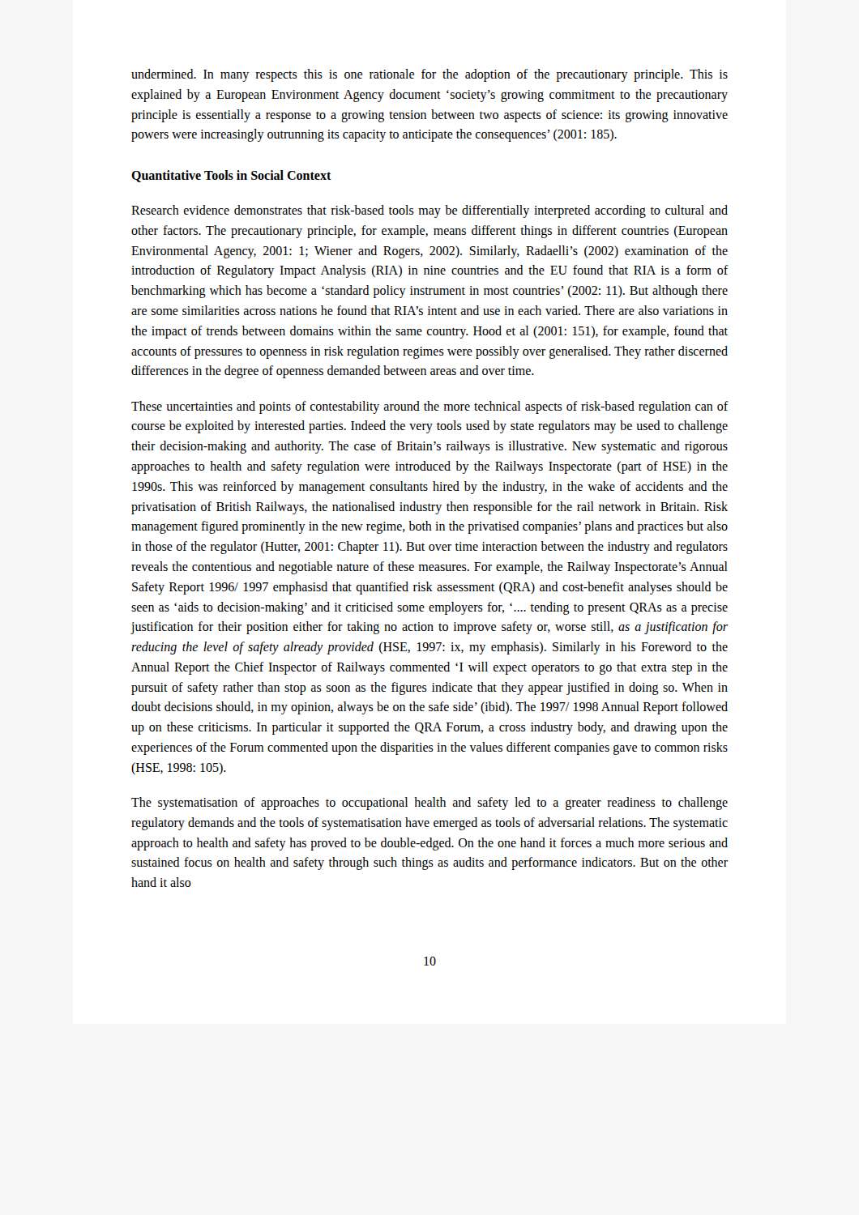undermined. In many respects this is one rationale for the adoption of the precautionary principle. This is explained by a European Environment Agency document ‘society’s growing commitment to the precautionary principle is essentially a response to a growing tension between two aspects of science: its growing innovative powers were increasingly outrunning its capacity to anticipate the consequences’ (2001: 185).
Quantitative Tools in Social Context
Research evidence demonstrates that risk-based tools may be differentially interpreted according to cultural and other factors. The precautionary principle, for example, means different things in different countries (European Environmental Agency, 2001: 1; Wiener and Rogers, 2002). Similarly, Radaelli’s (2002) examination of the introduction of Regulatory Impact Analysis (RIA) in nine countries and the EU found that RIA is a form of benchmarking which has become a ‘standard policy instrument in most countries’ (2002: 11). But although there are some similarities across nations he found that RIA’s intent and use in each varied. There are also variations in the impact of trends between domains within the same country. Hood et al (2001: 151), for example, found that accounts of pressures to openness in risk regulation regimes were possibly over generalised. They rather discerned differences in the degree of openness demanded between areas and over time.
These uncertainties and points of contestability around the more technical aspects of risk-based regulation can of course be exploited by interested parties. Indeed the very tools used by state regulators may be used to challenge their decision-making and authority. The case of Britain’s railways is illustrative. New systematic and rigorous approaches to health and safety regulation were introduced by the Railways Inspectorate (part of HSE) in the 1990s. This was reinforced by management consultants hired by the industry, in the wake of accidents and the privatisation of British Railways, the nationalised industry then responsible for the rail network in Britain. Risk management figured prominently in the new regime, both in the privatised companies’ plans and practices but also in those of the regulator (Hutter, 2001: Chapter 11). But over time interaction between the industry and regulators reveals the contentious and negotiable nature of these measures. For example, the Railway Inspectorate’s Annual Safety Report 1996/ 1997 emphasisd that quantified risk assessment (QRA) and cost-benefit analyses should be seen as ‘aids to decision-making’ and it criticised some employers for, ‘.... tending to present QRAs as a precise justification for their position either for taking no action to improve safety or, worse still, as a justification for reducing the level of safety already provided (HSE, 1997: ix, my emphasis). Similarly in his Foreword to the Annual Report the Chief Inspector of Railways commented ‘I will expect operators to go that extra step in the pursuit of safety rather than stop as soon as the figures indicate that they appear justified in doing so. When in doubt decisions should, in my opinion, always be on the safe side’ (ibid). The 1997/ 1998 Annual Report followed up on these criticisms. In particular it supported the QRA Forum, a cross industry body, and drawing upon the experiences of the Forum commented upon the disparities in the values different companies gave to common risks (HSE, 1998: 105).
The systematisation of approaches to occupational health and safety led to a greater readiness to challenge regulatory demands and the tools of systematisation have emerged as tools of adversarial relations. The systematic approach to health and safety has proved to be double-edged. On the one hand it forces a much more serious and sustained focus on health and safety through such things as audits and performance indicators. But on the other hand it also
10